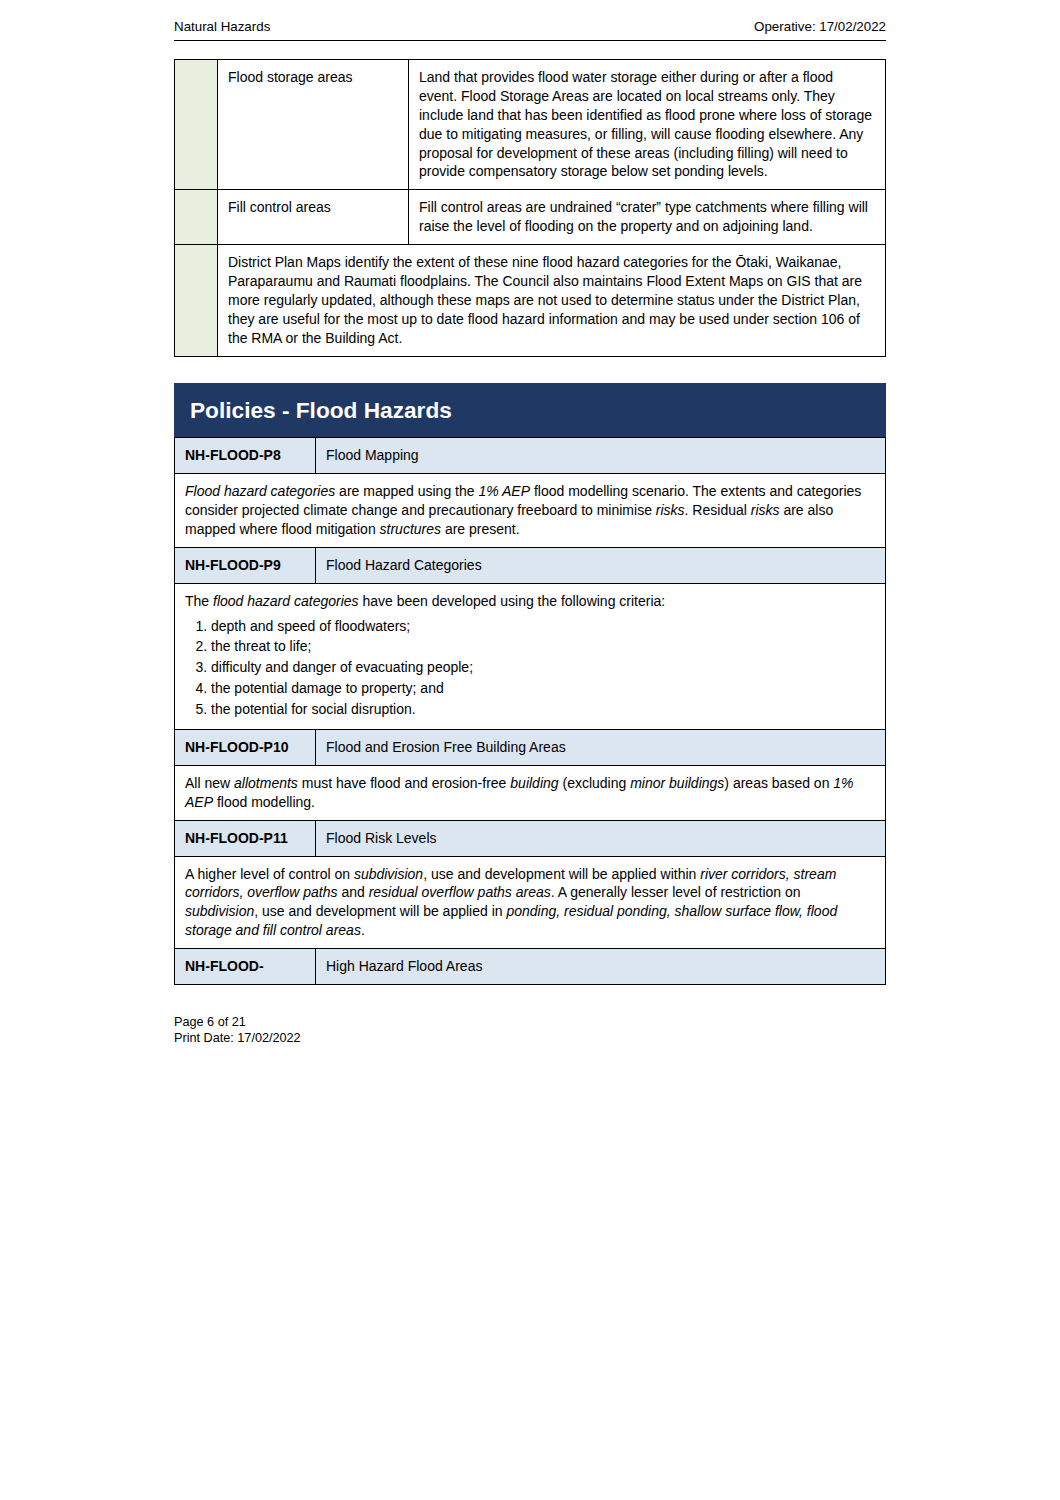Natural Hazards
Operative: 17/02/2022
| | Flood storage areas | Land that provides flood water storage either during or after a flood event. Flood Storage Areas are located on local streams only. They include land that has been identified as flood prone where loss of storage due to mitigating measures, or filling, will cause flooding elsewhere. Any proposal for development of these areas (including filling) will need to provide compensatory storage below set ponding levels. |
| | Fill control areas | Fill control areas are undrained “crater” type catchments where filling will raise the level of flooding on the property and on adjoining land. |
| | District Plan Maps identify the extent of these nine flood hazard categories for the Ōtaki, Waikanae, Paraparaumu and Raumati floodplains. The Council also maintains Flood Extent Maps on GIS that are more regularly updated, although these maps are not used to determine status under the District Plan, they are useful for the most up to date flood hazard information and may be used under section 106 of the RMA or the Building Act. |
Policies - Flood Hazards
| NH-FLOOD-P8 | Flood Mapping |
| Flood hazard categories are mapped using the 1% AEP flood modelling scenario. The extents and categories consider projected climate change and precautionary freeboard to minimise risks . Residual risks are also mapped where flood mitigation structures are present. |
| NH-FLOOD-P9 | Flood Hazard Categories |
| The flood hazard categories have been developed using the following criteria: depth and speed of floodwaters; the threat to life; difficulty and danger of evacuating people; the potential damage to property; and the potential for social disruption. |
| NH-FLOOD-P10 | Flood and Erosion Free Building Areas |
| All new allotments must have flood and erosion-free building (excluding minor buildings ) areas based on 1% AEP flood modelling. |
| NH-FLOOD-P11 | Flood Risk Levels |
| A higher level of control on subdivision , use and development will be applied within river corridors, stream corridors, overflow paths and residual overflow paths areas . A generally lesser level of restriction on subdivision , use and development will be applied in ponding, residual ponding, shallow surface flow, flood storage and fill control areas . |
| NH-FLOOD- | High Hazard Flood Areas |
Page 6 of 21
Print Date: 17/02/2022